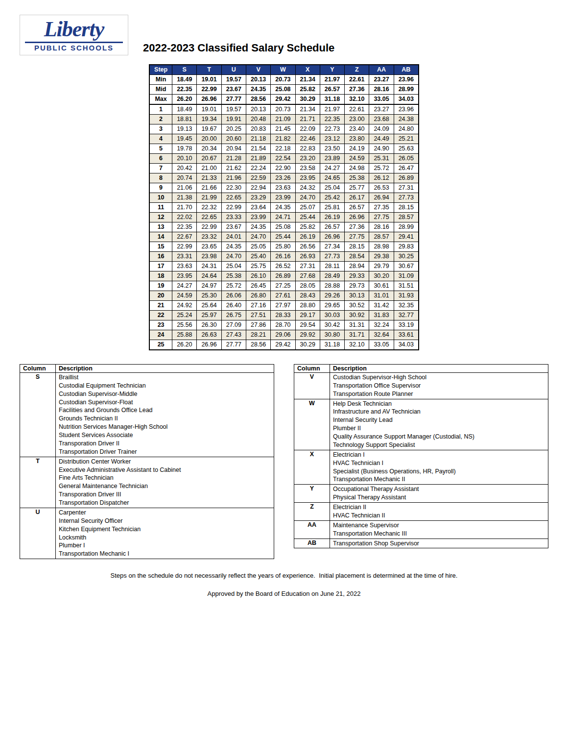Liberty
PUBLIC SCHOOLS
2022-2023 Classified Salary Schedule
| Step | S | T | U | V | W | X | Y | Z | AA | AB |
| --- | --- | --- | --- | --- | --- | --- | --- | --- | --- | --- |
| Min | 18.49 | 19.01 | 19.57 | 20.13 | 20.73 | 21.34 | 21.97 | 22.61 | 23.27 | 23.96 |
| Mid | 22.35 | 22.99 | 23.67 | 24.35 | 25.08 | 25.82 | 26.57 | 27.36 | 28.16 | 28.99 |
| Max | 26.20 | 26.96 | 27.77 | 28.56 | 29.42 | 30.29 | 31.18 | 32.10 | 33.05 | 34.03 |
| 1 | 18.49 | 19.01 | 19.57 | 20.13 | 20.73 | 21.34 | 21.97 | 22.61 | 23.27 | 23.96 |
| 2 | 18.81 | 19.34 | 19.91 | 20.48 | 21.09 | 21.71 | 22.35 | 23.00 | 23.68 | 24.38 |
| 3 | 19.13 | 19.67 | 20.25 | 20.83 | 21.45 | 22.09 | 22.73 | 23.40 | 24.09 | 24.80 |
| 4 | 19.45 | 20.00 | 20.60 | 21.18 | 21.82 | 22.46 | 23.12 | 23.80 | 24.49 | 25.21 |
| 5 | 19.78 | 20.34 | 20.94 | 21.54 | 22.18 | 22.83 | 23.50 | 24.19 | 24.90 | 25.63 |
| 6 | 20.10 | 20.67 | 21.28 | 21.89 | 22.54 | 23.20 | 23.89 | 24.59 | 25.31 | 26.05 |
| 7 | 20.42 | 21.00 | 21.62 | 22.24 | 22.90 | 23.58 | 24.27 | 24.98 | 25.72 | 26.47 |
| 8 | 20.74 | 21.33 | 21.96 | 22.59 | 23.26 | 23.95 | 24.65 | 25.38 | 26.12 | 26.89 |
| 9 | 21.06 | 21.66 | 22.30 | 22.94 | 23.63 | 24.32 | 25.04 | 25.77 | 26.53 | 27.31 |
| 10 | 21.38 | 21.99 | 22.65 | 23.29 | 23.99 | 24.70 | 25.42 | 26.17 | 26.94 | 27.73 |
| 11 | 21.70 | 22.32 | 22.99 | 23.64 | 24.35 | 25.07 | 25.81 | 26.57 | 27.35 | 28.15 |
| 12 | 22.02 | 22.65 | 23.33 | 23.99 | 24.71 | 25.44 | 26.19 | 26.96 | 27.75 | 28.57 |
| 13 | 22.35 | 22.99 | 23.67 | 24.35 | 25.08 | 25.82 | 26.57 | 27.36 | 28.16 | 28.99 |
| 14 | 22.67 | 23.32 | 24.01 | 24.70 | 25.44 | 26.19 | 26.96 | 27.75 | 28.57 | 29.41 |
| 15 | 22.99 | 23.65 | 24.35 | 25.05 | 25.80 | 26.56 | 27.34 | 28.15 | 28.98 | 29.83 |
| 16 | 23.31 | 23.98 | 24.70 | 25.40 | 26.16 | 26.93 | 27.73 | 28.54 | 29.38 | 30.25 |
| 17 | 23.63 | 24.31 | 25.04 | 25.75 | 26.52 | 27.31 | 28.11 | 28.94 | 29.79 | 30.67 |
| 18 | 23.95 | 24.64 | 25.38 | 26.10 | 26.89 | 27.68 | 28.49 | 29.33 | 30.20 | 31.09 |
| 19 | 24.27 | 24.97 | 25.72 | 26.45 | 27.25 | 28.05 | 28.88 | 29.73 | 30.61 | 31.51 |
| 20 | 24.59 | 25.30 | 26.06 | 26.80 | 27.61 | 28.43 | 29.26 | 30.13 | 31.01 | 31.93 |
| 21 | 24.92 | 25.64 | 26.40 | 27.16 | 27.97 | 28.80 | 29.65 | 30.52 | 31.42 | 32.35 |
| 22 | 25.24 | 25.97 | 26.75 | 27.51 | 28.33 | 29.17 | 30.03 | 30.92 | 31.83 | 32.77 |
| 23 | 25.56 | 26.30 | 27.09 | 27.86 | 28.70 | 29.54 | 30.42 | 31.31 | 32.24 | 33.19 |
| 24 | 25.88 | 26.63 | 27.43 | 28.21 | 29.06 | 29.92 | 30.80 | 31.71 | 32.64 | 33.61 |
| 25 | 26.20 | 26.96 | 27.77 | 28.56 | 29.42 | 30.29 | 31.18 | 32.10 | 33.05 | 34.03 |
| Column | Description |
| --- | --- |
| S | Braillist Custodial Equipment Technician Custodian Supervisor-Middle Custodian Supervisor-Float Facilities and Grounds Office Lead Grounds Technician II Nutrition Services Manager-High School Student Services Associate Transporation Driver II Transportation Driver Trainer |
| T | Distribution Center Worker Executive Administrative Assistant to Cabinet Fine Arts Technician General Maintenance Technician Transporation Driver III Transportation Dispatcher |
| U | Carpenter Internal Security Officer Kitchen Equipment Technician Locksmith Plumber I Transportation Mechanic I |
| Column | Description |
| --- | --- |
| V | Custodian Supervisor-High School Transportation Office Supervisor Transportation Route Planner |
| W | Help Desk Technician Infrastructure and AV Technician Internal Security Lead Plumber II Quality Assurance Support Manager (Custodial, NS) Technology Support Specialist |
| X | Electrician I HVAC Technician I Specialist (Business Operations, HR, Payroll) Transportation Mechanic II |
| Y | Occupational Therapy Assistant Physical Therapy Assistant |
| Z | Electrician II HVAC Technician II |
| AA | Maintenance Supervisor Transportation Mechanic III |
| AB | Transportation Shop Supervisor |
Steps on the schedule do not necessarily reflect the years of experience. Initial placement is determined at the time of hire.
Approved by the Board of Education on June 21, 2022